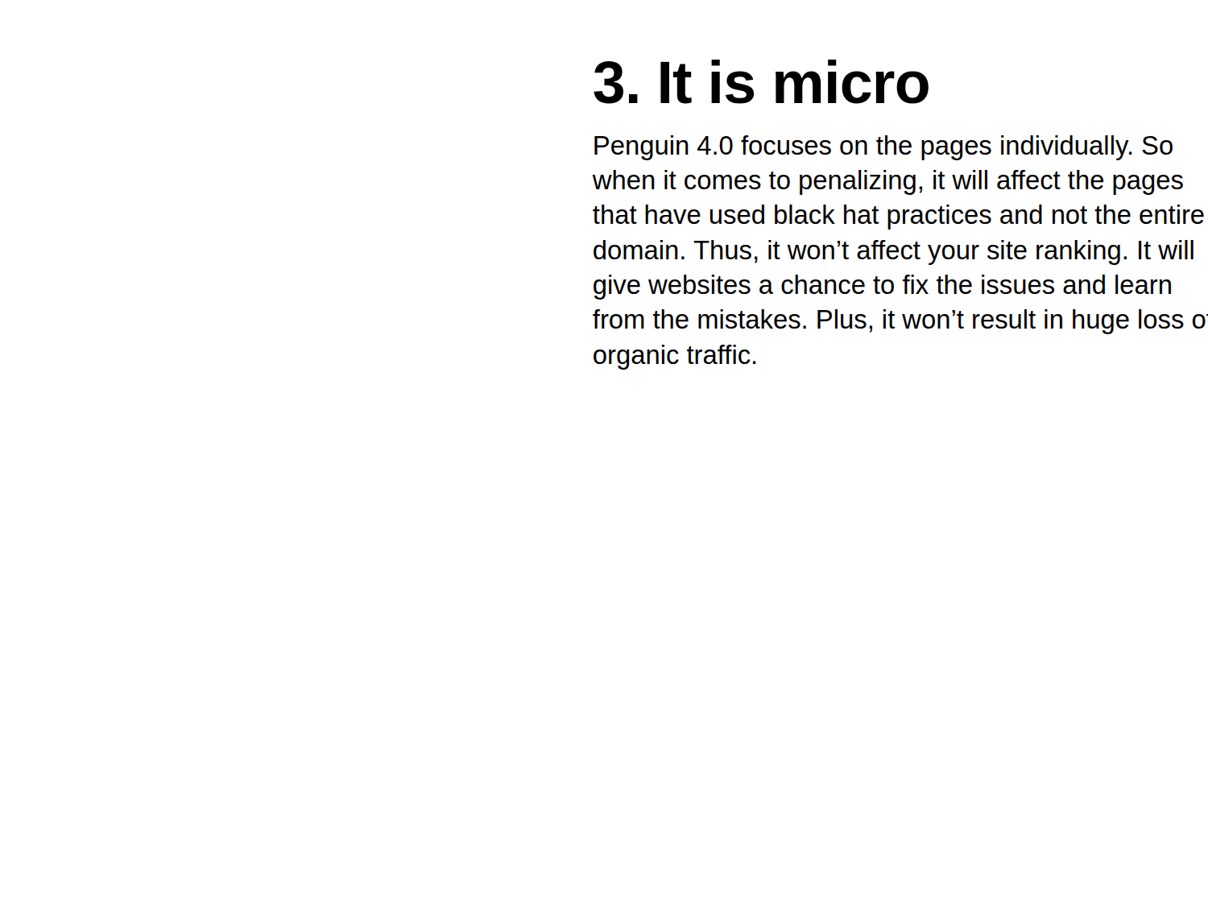3. It is micro
Penguin 4.0 focuses on the pages individually. So when it comes to penalizing, it will affect the pages that have used black hat practices and not the entire domain. Thus, it won’t affect your site ranking. It will give websites a chance to fix the issues and learn from the mistakes. Plus, it won’t result in huge loss of organic traffic.